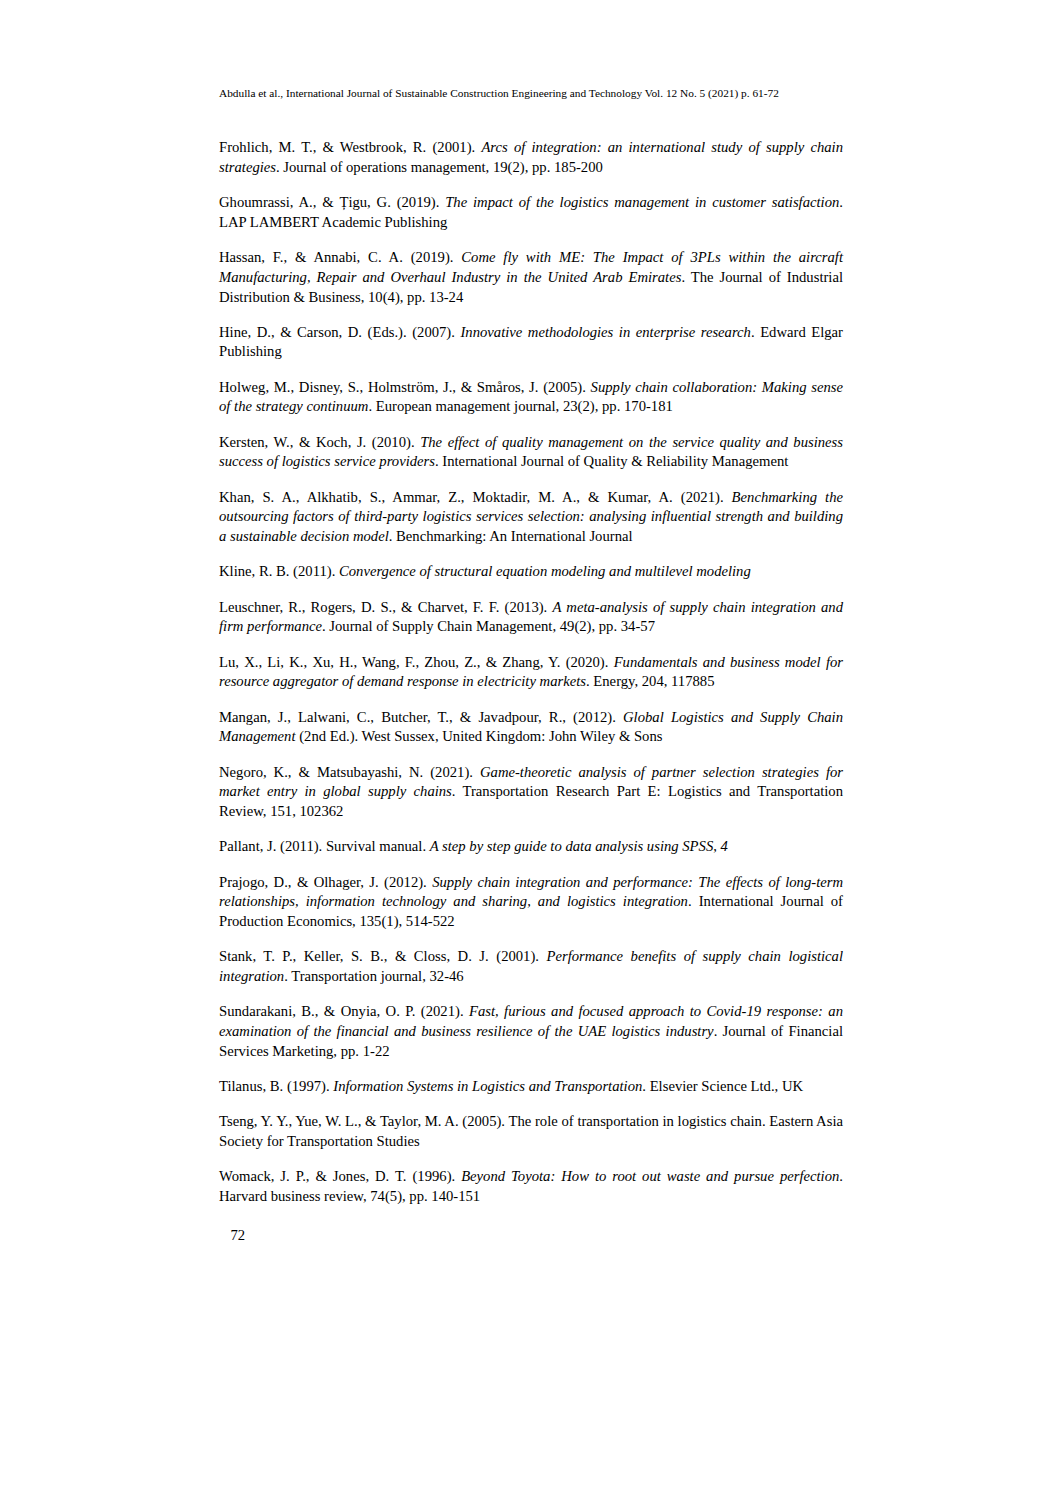Abdulla et al., International Journal of Sustainable Construction Engineering and Technology Vol. 12 No. 5 (2021) p. 61-72
Frohlich, M. T., & Westbrook, R. (2001). Arcs of integration: an international study of supply chain strategies. Journal of operations management, 19(2), pp. 185-200
Ghoumrassi, A., & Țigu, G. (2019). The impact of the logistics management in customer satisfaction. LAP LAMBERT Academic Publishing
Hassan, F., & Annabi, C. A. (2019). Come fly with ME: The Impact of 3PLs within the aircraft Manufacturing, Repair and Overhaul Industry in the United Arab Emirates. The Journal of Industrial Distribution & Business, 10(4), pp. 13-24
Hine, D., & Carson, D. (Eds.). (2007). Innovative methodologies in enterprise research. Edward Elgar Publishing
Holweg, M., Disney, S., Holmström, J., & Småros, J. (2005). Supply chain collaboration: Making sense of the strategy continuum. European management journal, 23(2), pp. 170-181
Kersten, W., & Koch, J. (2010). The effect of quality management on the service quality and business success of logistics service providers. International Journal of Quality & Reliability Management
Khan, S. A., Alkhatib, S., Ammar, Z., Moktadir, M. A., & Kumar, A. (2021). Benchmarking the outsourcing factors of third-party logistics services selection: analysing influential strength and building a sustainable decision model. Benchmarking: An International Journal
Kline, R. B. (2011). Convergence of structural equation modeling and multilevel modeling
Leuschner, R., Rogers, D. S., & Charvet, F. F. (2013). A meta-analysis of supply chain integration and firm performance. Journal of Supply Chain Management, 49(2), pp. 34-57
Lu, X., Li, K., Xu, H., Wang, F., Zhou, Z., & Zhang, Y. (2020). Fundamentals and business model for resource aggregator of demand response in electricity markets. Energy, 204, 117885
Mangan, J., Lalwani, C., Butcher, T., & Javadpour, R., (2012). Global Logistics and Supply Chain Management (2nd Ed.). West Sussex, United Kingdom: John Wiley & Sons
Negoro, K., & Matsubayashi, N. (2021). Game-theoretic analysis of partner selection strategies for market entry in global supply chains. Transportation Research Part E: Logistics and Transportation Review, 151, 102362
Pallant, J. (2011). Survival manual. A step by step guide to data analysis using SPSS, 4
Prajogo, D., & Olhager, J. (2012). Supply chain integration and performance: The effects of long-term relationships, information technology and sharing, and logistics integration. International Journal of Production Economics, 135(1), 514-522
Stank, T. P., Keller, S. B., & Closs, D. J. (2001). Performance benefits of supply chain logistical integration. Transportation journal, 32-46
Sundarakani, B., & Onyia, O. P. (2021). Fast, furious and focused approach to Covid-19 response: an examination of the financial and business resilience of the UAE logistics industry. Journal of Financial Services Marketing, pp. 1-22
Tilanus, B. (1997). Information Systems in Logistics and Transportation. Elsevier Science Ltd., UK
Tseng, Y. Y., Yue, W. L., & Taylor, M. A. (2005). The role of transportation in logistics chain. Eastern Asia Society for Transportation Studies
Womack, J. P., & Jones, D. T. (1996). Beyond Toyota: How to root out waste and pursue perfection. Harvard business review, 74(5), pp. 140-151
72